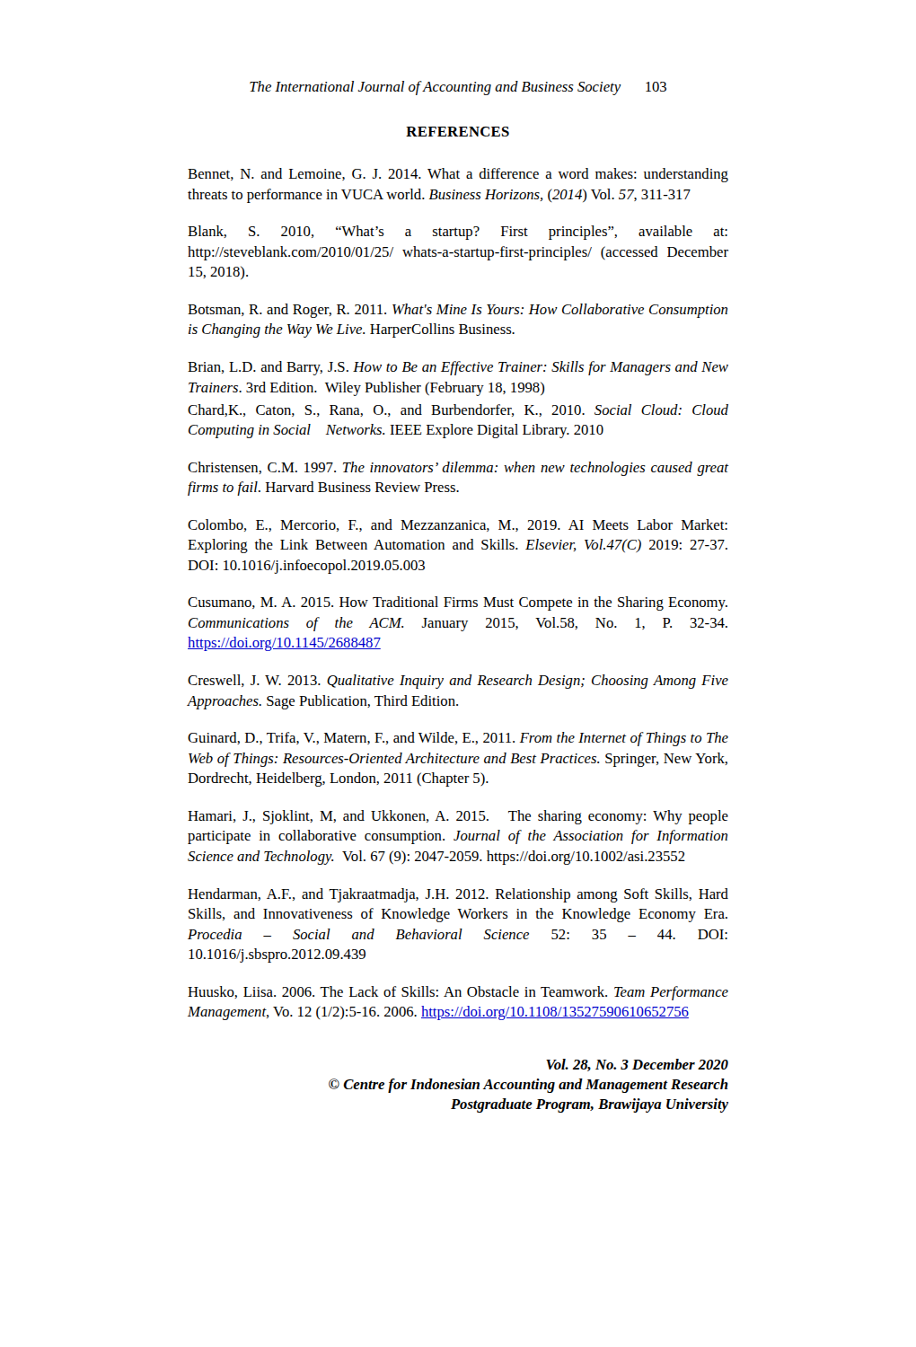The International Journal of Accounting and Business Society 103
REFERENCES
Bennet, N. and Lemoine, G. J. 2014. What a difference a word makes: understanding threats to performance in VUCA world. Business Horizons, (2014) Vol. 57, 311-317
Blank, S. 2010, “What’s a startup? First principles”, available at: http://steveblank.com/2010/01/25/ whats-a-startup-first-principles/ (accessed December 15, 2018).
Botsman, R. and Roger, R. 2011. What's Mine Is Yours: How Collaborative Consumption is Changing the Way We Live. HarperCollins Business.
Brian, L.D. and Barry, J.S. How to Be an Effective Trainer: Skills for Managers and New Trainers. 3rd Edition. Wiley Publisher (February 18, 1998)
Chard,K., Caton, S., Rana, O., and Burbendorfer, K., 2010. Social Cloud: Cloud Computing in Social Networks. IEEE Explore Digital Library. 2010
Christensen, C.M. 1997. The innovators’ dilemma: when new technologies caused great firms to fail. Harvard Business Review Press.
Colombo, E., Mercorio, F., and Mezzanzanica, M., 2019. AI Meets Labor Market: Exploring the Link Between Automation and Skills. Elsevier, Vol.47(C) 2019: 27-37. DOI: 10.1016/j.infoecopol.2019.05.003
Cusumano, M. A. 2015. How Traditional Firms Must Compete in the Sharing Economy. Communications of the ACM. January 2015, Vol.58, No. 1, P. 32-34. https://doi.org/10.1145/2688487
Creswell, J. W. 2013. Qualitative Inquiry and Research Design; Choosing Among Five Approaches. Sage Publication, Third Edition.
Guinard, D., Trifa, V., Matern, F., and Wilde, E., 2011. From the Internet of Things to The Web of Things: Resources-Oriented Architecture and Best Practices. Springer, New York, Dordrecht, Heidelberg, London, 2011 (Chapter 5).
Hamari, J., Sjoklint, M, and Ukkonen, A. 2015. The sharing economy: Why people participate in collaborative consumption. Journal of the Association for Information Science and Technology. Vol. 67 (9): 2047-2059. https://doi.org/10.1002/asi.23552
Hendarman, A.F., and Tjakraatmadja, J.H. 2012. Relationship among Soft Skills, Hard Skills, and Innovativeness of Knowledge Workers in the Knowledge Economy Era. Procedia – Social and Behavioral Science 52: 35 – 44. DOI: 10.1016/j.sbspro.2012.09.439
Huusko, Liisa. 2006. The Lack of Skills: An Obstacle in Teamwork. Team Performance Management, Vo. 12 (1/2):5-16. 2006. https://doi.org/10.1108/13527590610652756
Vol. 28, No. 3 December 2020
© Centre for Indonesian Accounting and Management Research
Postgraduate Program, Brawijaya University